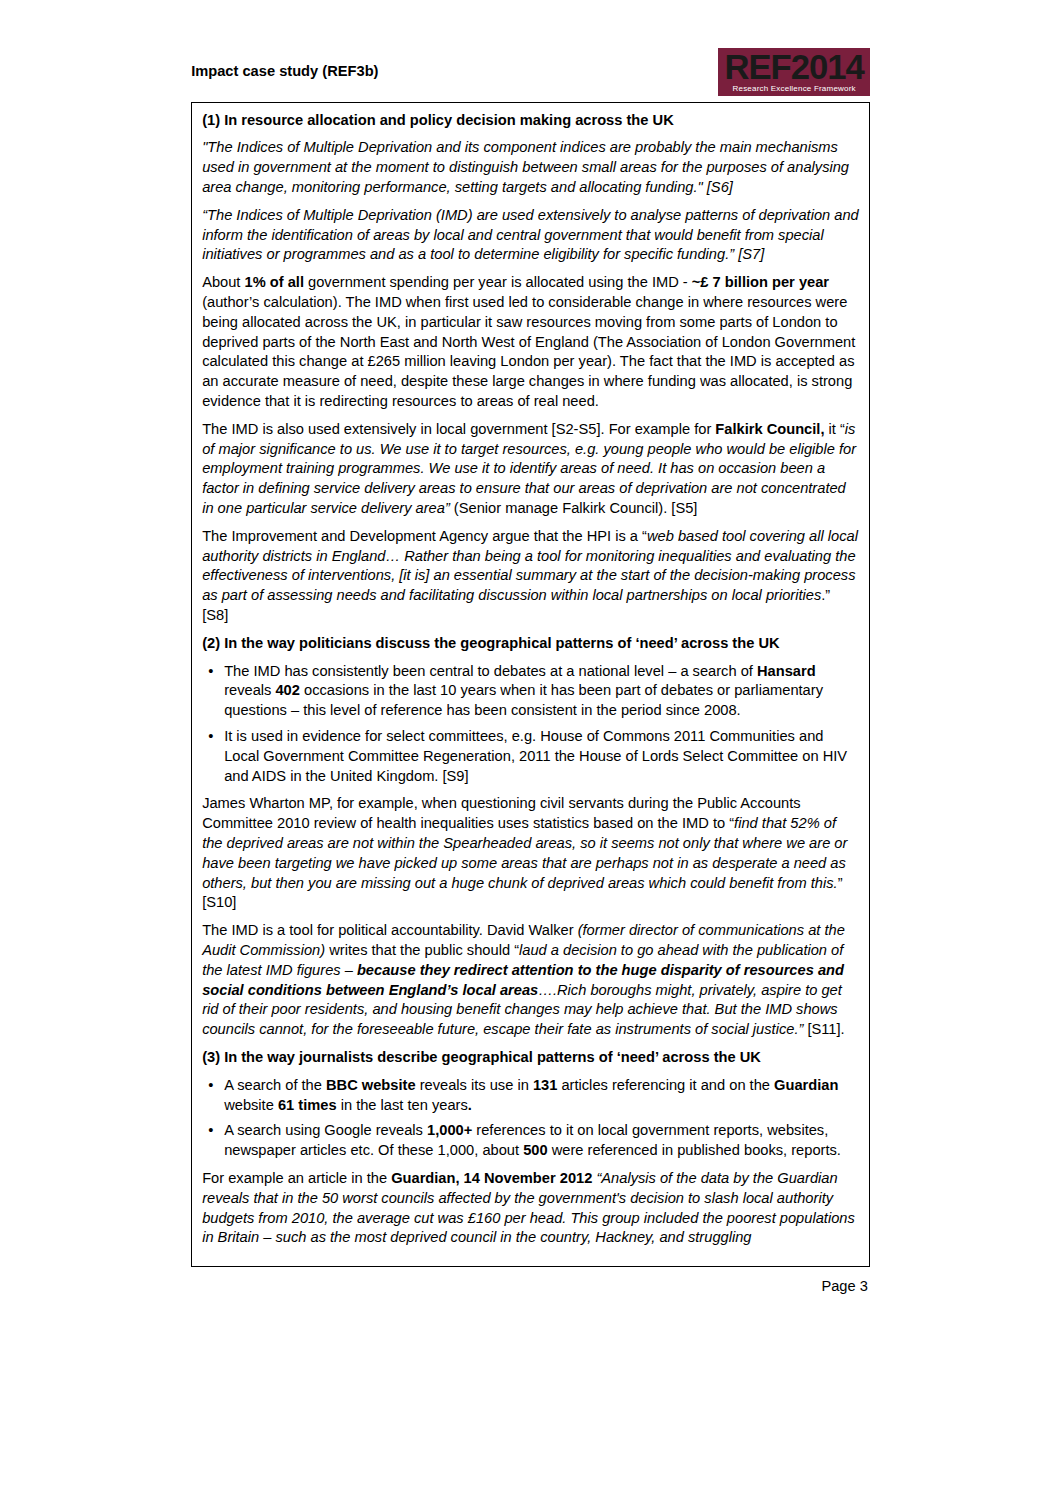Impact case study (REF3b)
REF 2014 Research Excellence Framework
(1) In resource allocation and policy decision making across the UK
"The Indices of Multiple Deprivation and its component indices are probably the main mechanisms used in government at the moment to distinguish between small areas for the purposes of analysing area change, monitoring performance, setting targets and allocating funding." [S6]
“The Indices of Multiple Deprivation (IMD) are used extensively to analyse patterns of deprivation and inform the identification of areas by local and central government that would benefit from special initiatives or programmes and as a tool to determine eligibility for specific funding.” [S7]
About 1% of all government spending per year is allocated using the IMD - ~£ 7 billion per year (author’s calculation). The IMD when first used led to considerable change in where resources were being allocated across the UK, in particular it saw resources moving from some parts of London to deprived parts of the North East and North West of England (The Association of London Government calculated this change at £265 million leaving London per year). The fact that the IMD is accepted as an accurate measure of need, despite these large changes in where funding was allocated, is strong evidence that it is redirecting resources to areas of real need.
The IMD is also used extensively in local government [S2-S5]. For example for Falkirk Council, it “is of major significance to us. We use it to target resources, e.g. young people who would be eligible for employment training programmes. We use it to identify areas of need. It has on occasion been a factor in defining service delivery areas to ensure that our areas of deprivation are not concentrated in one particular service delivery area” (Senior manage Falkirk Council). [S5]
The Improvement and Development Agency argue that the HPI is a “web based tool covering all local authority districts in England… Rather than being a tool for monitoring inequalities and evaluating the effectiveness of interventions, [it is] an essential summary at the start of the decision-making process as part of assessing needs and facilitating discussion within local partnerships on local priorities.” [S8]
(2) In the way politicians discuss the geographical patterns of ‘need’ across the UK
The IMD has consistently been central to debates at a national level – a search of Hansard reveals 402 occasions in the last 10 years when it has been part of debates or parliamentary questions – this level of reference has been consistent in the period since 2008.
It is used in evidence for select committees, e.g. House of Commons 2011 Communities and Local Government Committee Regeneration, 2011 the House of Lords Select Committee on HIV and AIDS in the United Kingdom. [S9]
James Wharton MP, for example, when questioning civil servants during the Public Accounts Committee 2010 review of health inequalities uses statistics based on the IMD to “find that 52% of the deprived areas are not within the Spearheaded areas, so it seems not only that where we are or have been targeting we have picked up some areas that are perhaps not in as desperate a need as others, but then you are missing out a huge chunk of deprived areas which could benefit from this.” [S10]
The IMD is a tool for political accountability. David Walker (former director of communications at the Audit Commission) writes that the public should “laud a decision to go ahead with the publication of the latest IMD figures – because they redirect attention to the huge disparity of resources and social conditions between England’s local areas….Rich boroughs might, privately, aspire to get rid of their poor residents, and housing benefit changes may help achieve that. But the IMD shows councils cannot, for the foreseeable future, escape their fate as instruments of social justice.” [S11].
(3) In the way journalists describe geographical patterns of ‘need’ across the UK
A search of the BBC website reveals its use in 131 articles referencing it and on the Guardian website 61 times in the last ten years.
A search using Google reveals 1,000+ references to it on local government reports, websites, newspaper articles etc. Of these 1,000, about 500 were referenced in published books, reports.
For example an article in the Guardian, 14 November 2012 “Analysis of the data by the Guardian reveals that in the 50 worst councils affected by the government's decision to slash local authority budgets from 2010, the average cut was £160 per head. This group included the poorest populations in Britain – such as the most deprived council in the country, Hackney, and struggling
Page 3